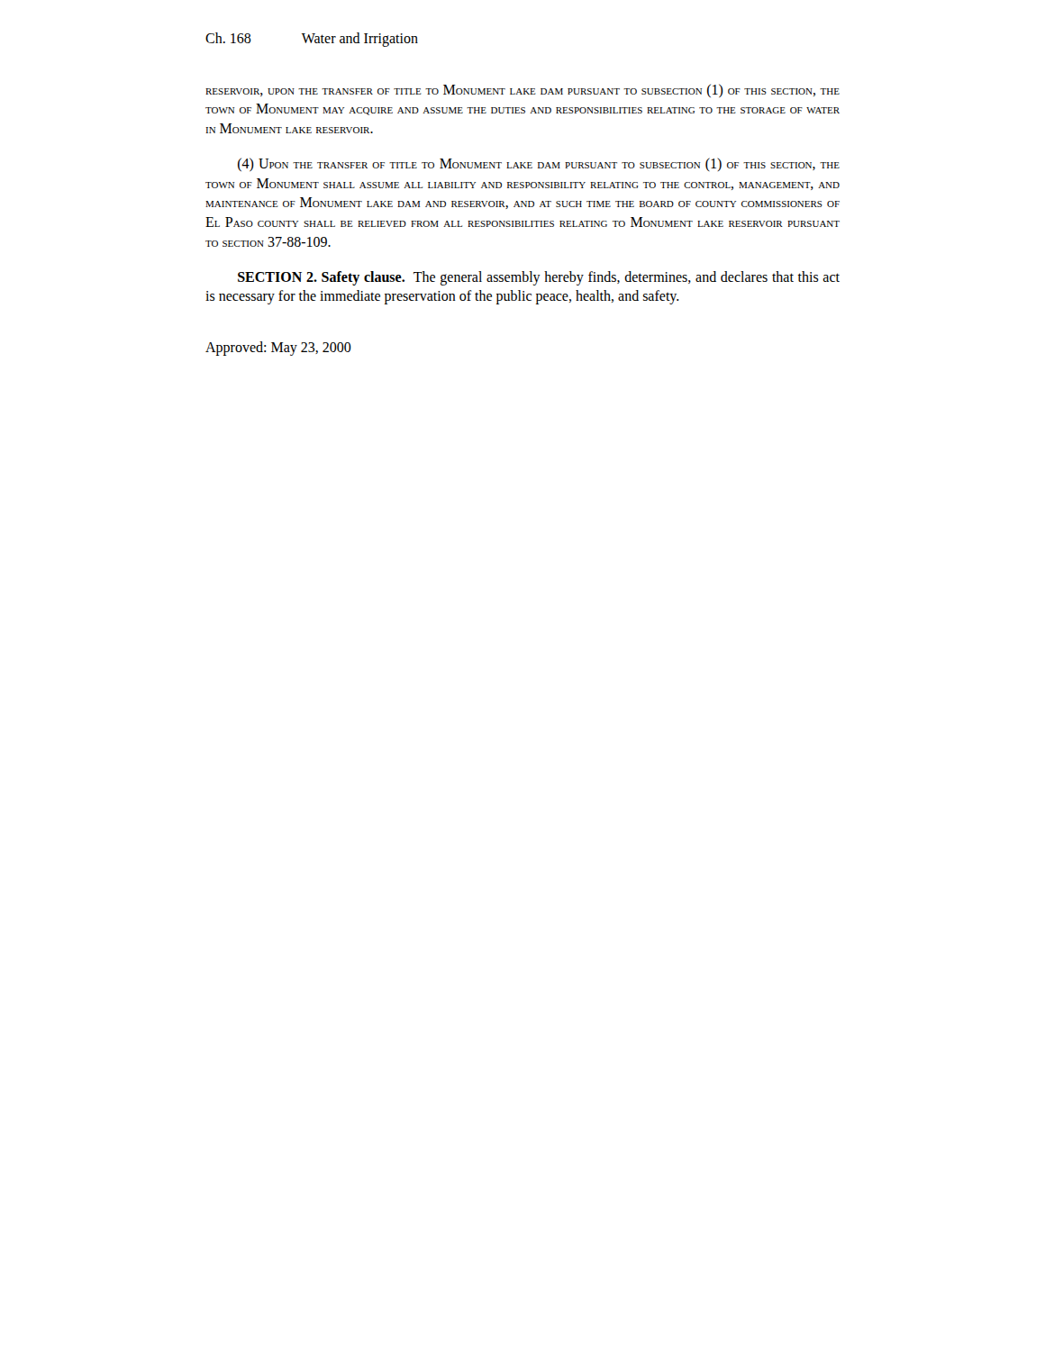Ch. 168 Water and Irrigation
reservoir, upon the transfer of title to Monument lake dam pursuant to subsection (1) of this section, the town of Monument may acquire and assume the duties and responsibilities relating to the storage of water in Monument lake reservoir.
(4) Upon the transfer of title to Monument lake dam pursuant to subsection (1) of this section, the town of Monument shall assume all liability and responsibility relating to the control, management, and maintenance of Monument lake dam and reservoir, and at such time the board of county commissioners of El Paso county shall be relieved from all responsibilities relating to Monument lake reservoir pursuant to section 37-88-109.
SECTION 2. Safety clause. The general assembly hereby finds, determines, and declares that this act is necessary for the immediate preservation of the public peace, health, and safety.
Approved: May 23, 2000